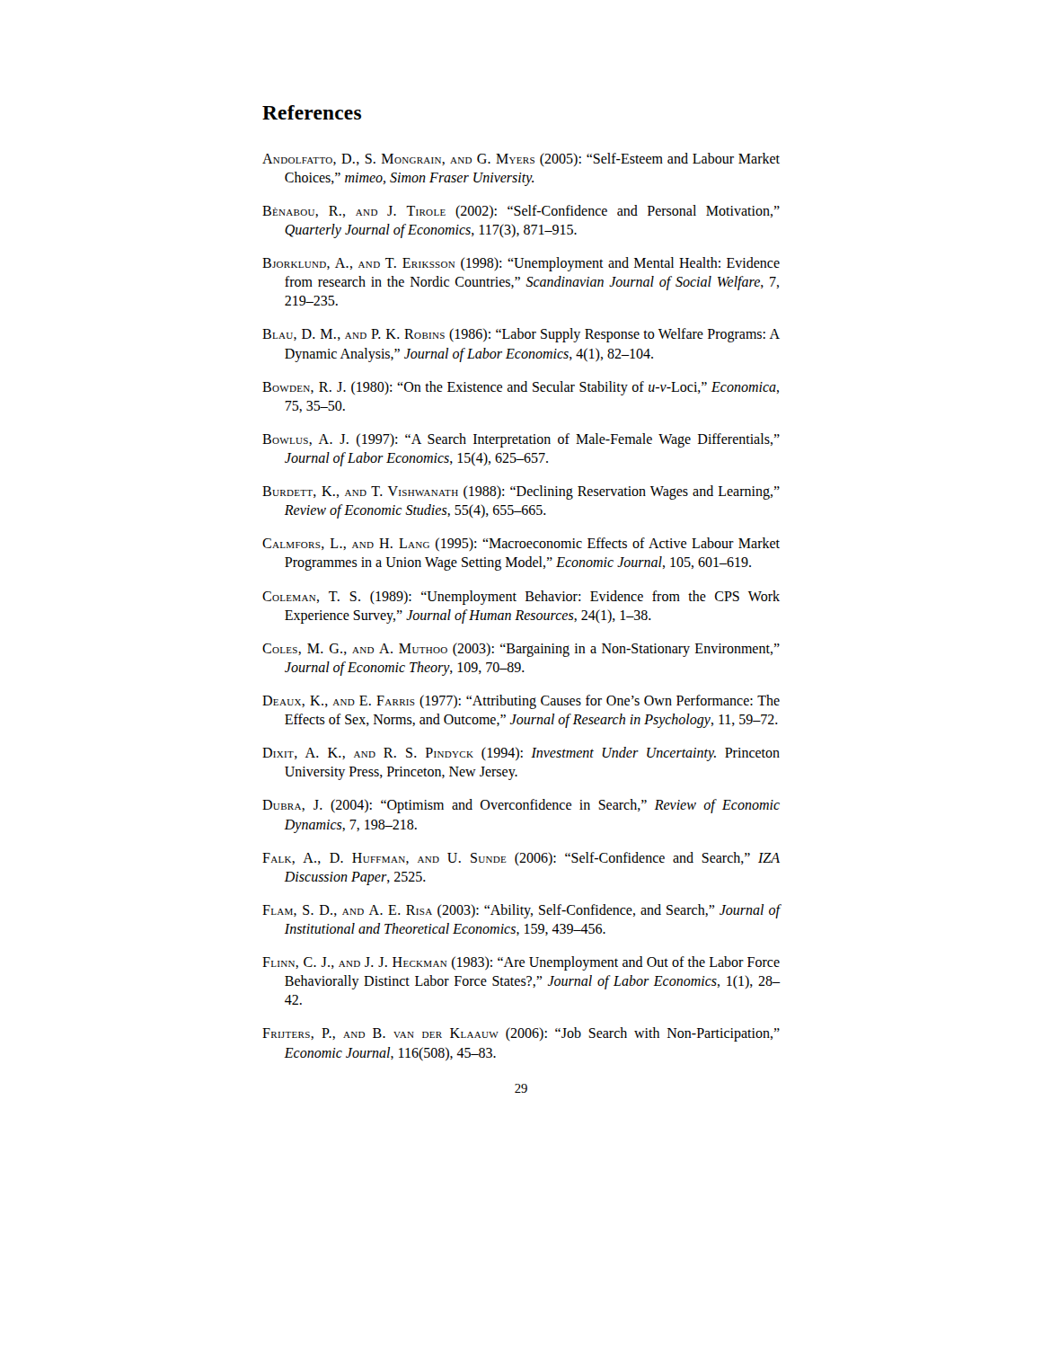References
Andolfatto, D., S. Mongrain, and G. Myers (2005): “Self-Esteem and Labour Market Choices,” mimeo, Simon Fraser University.
Bènabou, R., and J. Tirole (2002): “Self-Confidence and Personal Motivation,” Quarterly Journal of Economics, 117(3), 871–915.
Bjorklund, A., and T. Eriksson (1998): “Unemployment and Mental Health: Evidence from research in the Nordic Countries,” Scandinavian Journal of Social Welfare, 7, 219–235.
Blau, D. M., and P. K. Robins (1986): “Labor Supply Response to Welfare Programs: A Dynamic Analysis,” Journal of Labor Economics, 4(1), 82–104.
Bowden, R. J. (1980): “On the Existence and Secular Stability of u-v-Loci,” Economica, 75, 35–50.
Bowlus, A. J. (1997): “A Search Interpretation of Male-Female Wage Differentials,” Journal of Labor Economics, 15(4), 625–657.
Burdett, K., and T. Vishwanath (1988): “Declining Reservation Wages and Learning,” Review of Economic Studies, 55(4), 655–665.
Calmfors, L., and H. Lang (1995): “Macroeconomic Effects of Active Labour Market Programmes in a Union Wage Setting Model,” Economic Journal, 105, 601–619.
Coleman, T. S. (1989): “Unemployment Behavior: Evidence from the CPS Work Experience Survey,” Journal of Human Resources, 24(1), 1–38.
Coles, M. G., and A. Muthoo (2003): “Bargaining in a Non-Stationary Environment,” Journal of Economic Theory, 109, 70–89.
Deaux, K., and E. Farris (1977): “Attributing Causes for One’s Own Performance: The Effects of Sex, Norms, and Outcome,” Journal of Research in Psychology, 11, 59–72.
Dixit, A. K., and R. S. Pindyck (1994): Investment Under Uncertainty. Princeton University Press, Princeton, New Jersey.
Dubra, J. (2004): “Optimism and Overconfidence in Search,” Review of Economic Dynamics, 7, 198–218.
Falk, A., D. Huffman, and U. Sunde (2006): “Self-Confidence and Search,” IZA Discussion Paper, 2525.
Flam, S. D., and A. E. Risa (2003): “Ability, Self-Confidence, and Search,” Journal of Institutional and Theoretical Economics, 159, 439–456.
Flinn, C. J., and J. J. Heckman (1983): “Are Unemployment and Out of the Labor Force Behaviorally Distinct Labor Force States?,” Journal of Labor Economics, 1(1), 28–42.
Frijters, P., and B. van der Klaauw (2006): “Job Search with Non-Participation,” Economic Journal, 116(508), 45–83.
29